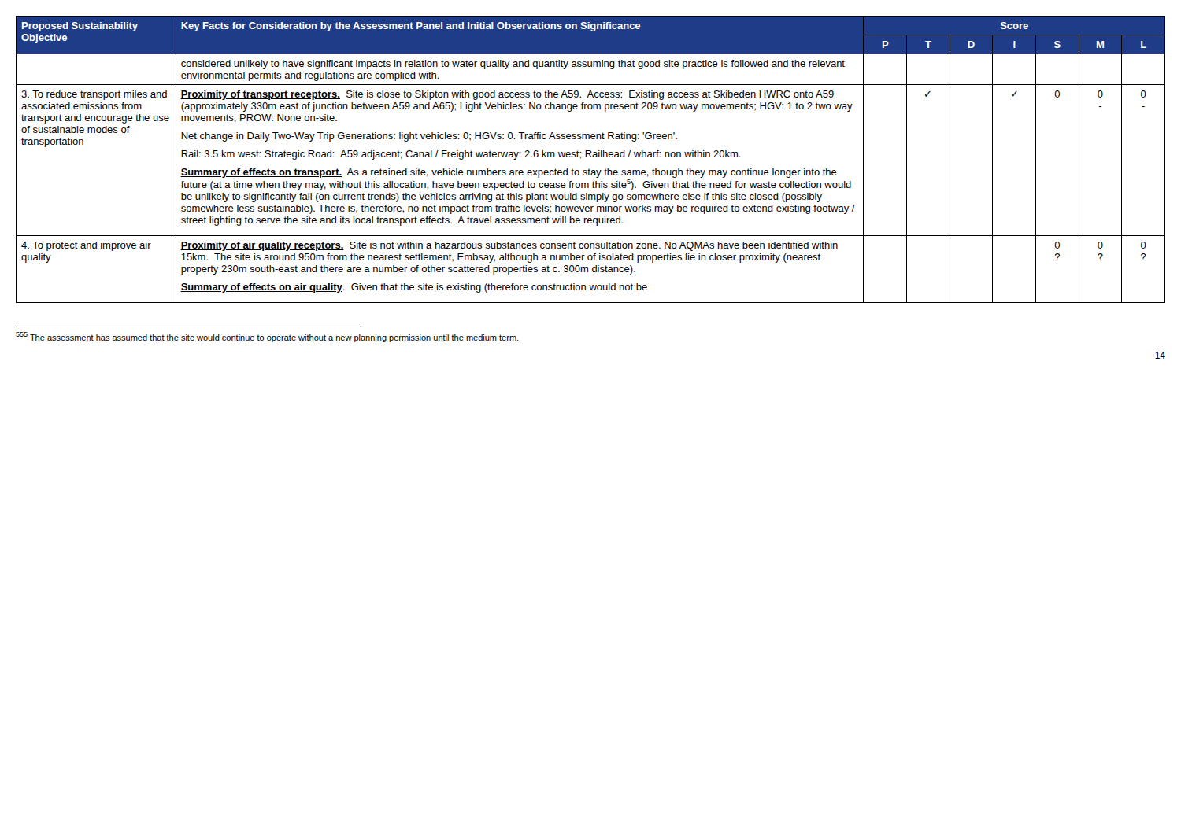| Proposed Sustainability Objective | Key Facts for Consideration by the Assessment Panel and Initial Observations on Significance | Score |
| --- | --- | --- |
| P | T | D | I | S | M | L |
| | considered unlikely to have significant impacts in relation to water quality and quantity assuming that good site practice is followed and the relevant environmental permits and regulations are complied with. | | | | | | | |
| 3. To reduce transport miles and associated emissions from transport and encourage the use of sustainable modes of transportation | Proximity of transport receptors. Site is close to Skipton with good access to the A59. Access: Existing access at Skibeden HWRC onto A59 (approximately 330m east of junction between A59 and A65); Light Vehicles: No change from present 209 two way movements; HGV: 1 to 2 two way movements; PROW: None on-site. Net change in Daily Two-Way Trip Generations: light vehicles: 0; HGVs: 0. Traffic Assessment Rating: 'Green'. Rail: 3.5 km west: Strategic Road: A59 adjacent; Canal / Freight waterway: 2.6 km west; Railhead / wharf: non within 20km. Summary of effects on transport. As a retained site, vehicle numbers are expected to stay the same, though they may continue longer into the future (at a time when they may, without this allocation, have been expected to cease from this site 5 ). Given that the need for waste collection would be unlikely to significantly fall (on current trends) the vehicles arriving at this plant would simply go somewhere else if this site closed (possibly somewhere less sustainable). There is, therefore, no net impact from traffic levels; however minor works may be required to extend existing footway / street lighting to serve the site and its local transport effects. A travel assessment will be required. | | ✓ | | ✓ | 0 | 0 - | 0 - |
| 4. To protect and improve air quality | Proximity of air quality receptors. Site is not within a hazardous substances consent consultation zone. No AQMAs have been identified within 15km. The site is around 950m from the nearest settlement, Embsay, although a number of isolated properties lie in closer proximity (nearest property 230m south-east and there are a number of other scattered properties at c. 300m distance). Summary of effects on air quality . Given that the site is existing (therefore construction would not be | | | | | 0 ? | 0 ? | 0 ? |
555 The assessment has assumed that the site would continue to operate without a new planning permission until the medium term.
14